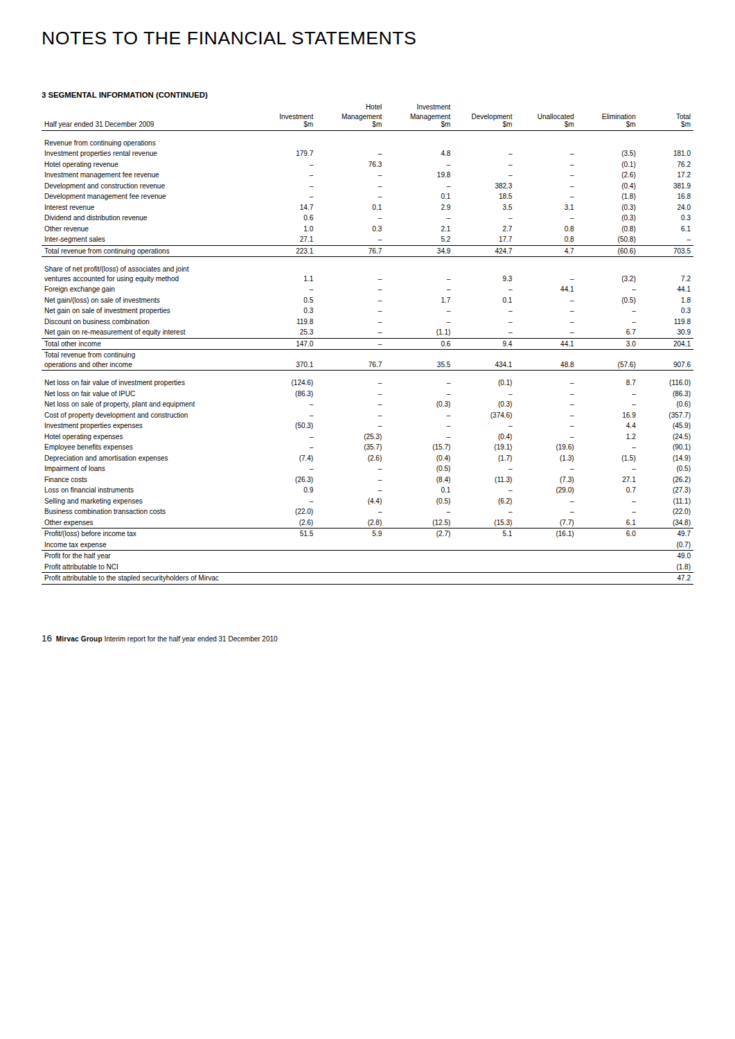Notes to the Financial Statements
3 Segmental information (continued)
| | | Hotel | Investment | | | | |
| --- | --- | --- | --- | --- | --- | --- | --- |
| Half year ended 31 December 2009 | Investment $m | Management $m | Management $m | Development $m | Unallocated $m | Elimination $m | Total $m |
| Revenue from continuing operations | | | | | | | |
| Investment properties rental revenue | 179.7 | – | 4.8 | – | – | (3.5) | 181.0 |
| Hotel operating revenue | – | 76.3 | – | – | – | (0.1) | 76.2 |
| Investment management fee revenue | – | – | 19.8 | – | – | (2.6) | 17.2 |
| Development and construction revenue | – | – | – | 382.3 | – | (0.4) | 381.9 |
| Development management fee revenue | – | – | 0.1 | 18.5 | – | (1.8) | 16.8 |
| Interest revenue | 14.7 | 0.1 | 2.9 | 3.5 | 3.1 | (0.3) | 24.0 |
| Dividend and distribution revenue | 0.6 | – | – | – | – | (0.3) | 0.3 |
| Other revenue | 1.0 | 0.3 | 2.1 | 2.7 | 0.8 | (0.8) | 6.1 |
| Inter-segment sales | 27.1 | – | 5.2 | 17.7 | 0.8 | (50.8) | – |
| Total revenue from continuing operations | 223.1 | 76.7 | 34.9 | 424.7 | 4.7 | (60.6) | 703.5 |
| Share of net profit/(loss) of associates and joint ventures accounted for using equity method | 1.1 | – | – | 9.3 | – | (3.2) | 7.2 |
| Foreign exchange gain | – | – | – | – | 44.1 | – | 44.1 |
| Net gain/(loss) on sale of investments | 0.5 | – | 1.7 | 0.1 | – | (0.5) | 1.8 |
| Net gain on sale of investment properties | 0.3 | – | – | – | – | – | 0.3 |
| Discount on business combination | 119.8 | – | – | – | – | – | 119.8 |
| Net gain on re-measurement of equity interest | 25.3 | – | (1.1) | – | – | 6.7 | 30.9 |
| Total other income | 147.0 | – | 0.6 | 9.4 | 44.1 | 3.0 | 204.1 |
| Total revenue from continuing operations and other income | 370.1 | 76.7 | 35.5 | 434.1 | 48.8 | (57.6) | 907.6 |
| Net loss on fair value of investment properties | (124.6) | – | – | (0.1) | – | 8.7 | (116.0) |
| Net loss on fair value of IPUC | (86.3) | – | – | – | – | – | (86.3) |
| Net loss on sale of property, plant and equipment | – | – | (0.3) | (0.3) | – | – | (0.6) |
| Cost of property development and construction | – | – | – | (374.6) | – | 16.9 | (357.7) |
| Investment properties expenses | (50.3) | – | – | – | – | 4.4 | (45.9) |
| Hotel operating expenses | – | (25.3) | – | (0.4) | – | 1.2 | (24.5) |
| Employee benefits expenses | – | (35.7) | (15.7) | (19.1) | (19.6) | – | (90.1) |
| Depreciation and amortisation expenses | (7.4) | (2.6) | (0.4) | (1.7) | (1.3) | (1.5) | (14.9) |
| Impairment of loans | – | – | (0.5) | – | – | – | (0.5) |
| Finance costs | (26.3) | – | (8.4) | (11.3) | (7.3) | 27.1 | (26.2) |
| Loss on financial instruments | 0.9 | – | 0.1 | – | (29.0) | 0.7 | (27.3) |
| Selling and marketing expenses | – | (4.4) | (0.5) | (6.2) | – | – | (11.1) |
| Business combination transaction costs | (22.0) | – | – | – | – | – | (22.0) |
| Other expenses | (2.6) | (2.8) | (12.5) | (15.3) | (7.7) | 6.1 | (34.8) |
| Profit/(loss) before income tax | 51.5 | 5.9 | (2.7) | 5.1 | (16.1) | 6.0 | 49.7 |
| Income tax expense | | | | | | | (0.7) |
| Profit for the half year | | | | | | | 49.0 |
| Profit attributable to NCI | | | | | | | (1.8) |
| Profit attributable to the stapled securityholders of Mirvac | | | | | | | 47.2 |
16 Mirvac Group Interim report for the half year ended 31 December 2010